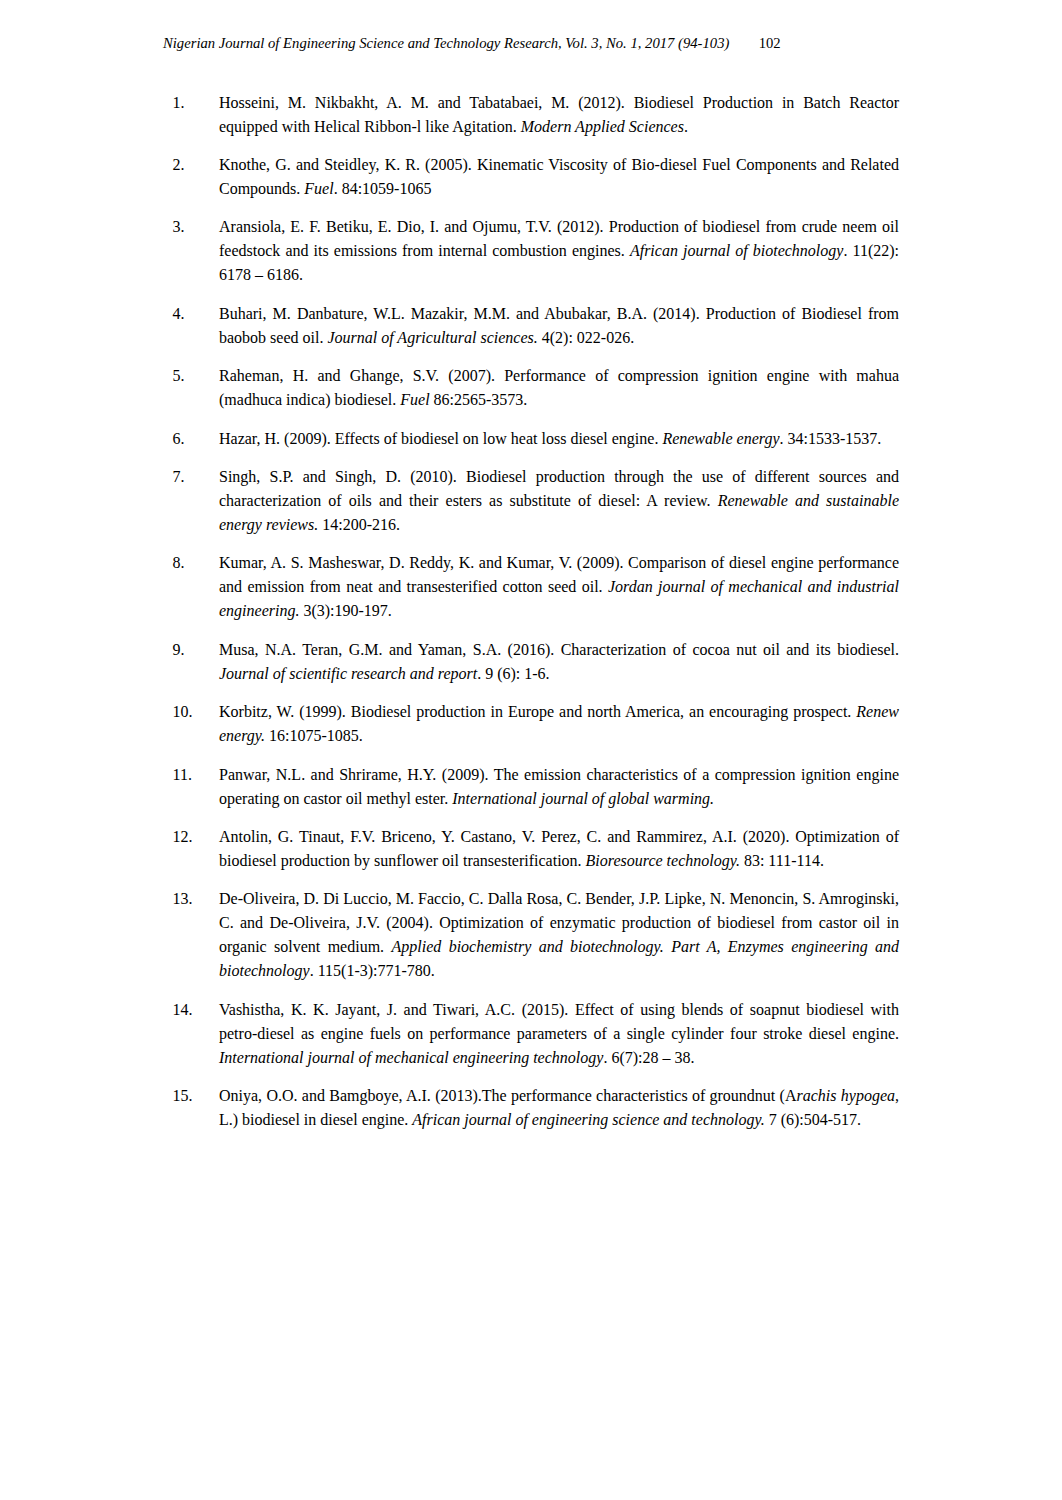Nigerian Journal of Engineering Science and Technology Research, Vol. 3, No. 1, 2017 (94-103)102
Hosseini, M. Nikbakht, A. M. and Tabatabaei, M. (2012). Biodiesel Production in Batch Reactor equipped with Helical Ribbon-l like Agitation. Modern Applied Sciences.
Knothe, G. and Steidley, K. R. (2005). Kinematic Viscosity of Bio-diesel Fuel Components and Related Compounds. Fuel. 84:1059-1065
Aransiola, E. F. Betiku, E. Dio, I. and Ojumu, T.V. (2012). Production of biodiesel from crude neem oil feedstock and its emissions from internal combustion engines. African journal of biotechnology. 11(22): 6178 – 6186.
Buhari, M. Danbature, W.L. Mazakir, M.M. and Abubakar, B.A. (2014). Production of Biodiesel from baobob seed oil. Journal of Agricultural sciences. 4(2): 022-026.
Raheman, H. and Ghange, S.V. (2007). Performance of compression ignition engine with mahua (madhuca indica) biodiesel. Fuel 86:2565-3573.
Hazar, H. (2009). Effects of biodiesel on low heat loss diesel engine. Renewable energy. 34:1533-1537.
Singh, S.P. and Singh, D. (2010). Biodiesel production through the use of different sources and characterization of oils and their esters as substitute of diesel: A review. Renewable and sustainable energy reviews. 14:200-216.
Kumar, A. S. Masheswar, D. Reddy, K. and Kumar, V. (2009). Comparison of diesel engine performance and emission from neat and transesterified cotton seed oil. Jordan journal of mechanical and industrial engineering. 3(3):190-197.
Musa, N.A. Teran, G.M. and Yaman, S.A. (2016). Characterization of cocoa nut oil and its biodiesel. Journal of scientific research and report. 9 (6): 1-6.
Korbitz, W. (1999). Biodiesel production in Europe and north America, an encouraging prospect. Renew energy. 16:1075-1085.
Panwar, N.L. and Shrirame, H.Y. (2009). The emission characteristics of a compression ignition engine operating on castor oil methyl ester. International journal of global warming.
Antolin, G. Tinaut, F.V. Briceno, Y. Castano, V. Perez, C. and Rammirez, A.I. (2020). Optimization of biodiesel production by sunflower oil transesterification. Bioresource technology. 83: 111-114.
De-Oliveira, D. Di Luccio, M. Faccio, C. Dalla Rosa, C. Bender, J.P. Lipke, N. Menoncin, S. Amroginski, C. and De-Oliveira, J.V. (2004). Optimization of enzymatic production of biodiesel from castor oil in organic solvent medium. Applied biochemistry and biotechnology. Part A, Enzymes engineering and biotechnology. 115(1-3):771-780.
Vashistha, K. K. Jayant, J. and Tiwari, A.C. (2015). Effect of using blends of soapnut biodiesel with petro-diesel as engine fuels on performance parameters of a single cylinder four stroke diesel engine. International journal of mechanical engineering technology. 6(7):28 – 38.
Oniya, O.O. and Bamgboye, A.I. (2013).The performance characteristics of groundnut (Arachis hypogea, L.) biodiesel in diesel engine. African journal of engineering science and technology. 7 (6):504-517.